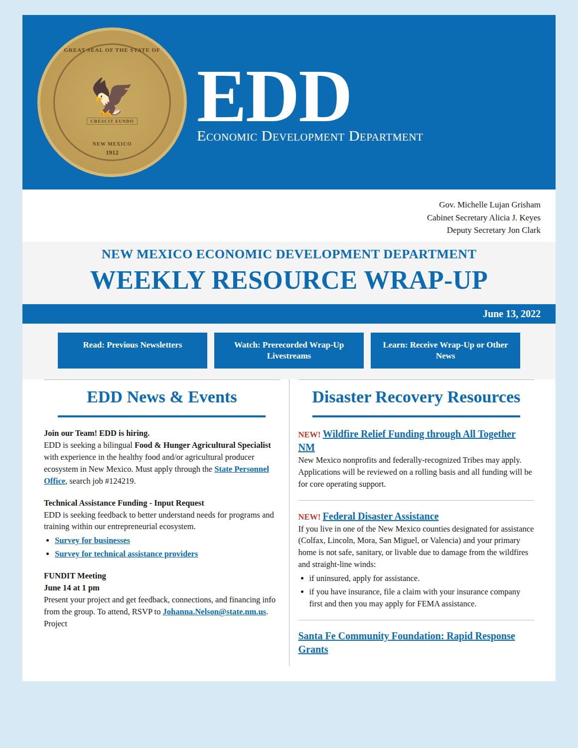GREAT SEAL OF THE STATE OF
🦅
CRESCIT EUNDO
NEW MEXICO
1912
EDD
Economic Development Department
Gov. Michelle Lujan Grisham
Cabinet Secretary Alicia J. Keyes
Deputy Secretary Jon Clark
NEW MEXICO ECONOMIC DEVELOPMENT DEPARTMENT
WEEKLY RESOURCE WRAP-UP
June 13, 2022
Read: Previous Newsletters Watch: Prerecorded Wrap-Up Livestreams Learn: Receive Wrap-Up or Other News
EDD News & Events
Join our Team! EDD is hiring.
EDD is seeking a bilingual Food & Hunger Agricultural Specialist with experience in the healthy food and/or agricultural producer ecosystem in New Mexico. Must apply through the State Personnel Office, search job #124219.
Technical Assistance Funding - Input Request
EDD is seeking feedback to better understand needs for programs and training within our entrepreneurial ecosystem.
Survey for businesses
Survey for technical assistance providers
FUNDIT Meeting
June 14 at 1 pm
Present your project and get feedback, connections, and financing info from the group. To attend, RSVP to Johanna.Nelson@state.nm.us. Project
Disaster Recovery Resources
NEW! Wildfire Relief Funding through All Together NM
New Mexico nonprofits and federally-recognized Tribes may apply. Applications will be reviewed on a rolling basis and all funding will be for core operating support.
NEW! Federal Disaster Assistance
If you live in one of the New Mexico counties designated for assistance (Colfax, Lincoln, Mora, San Miguel, or Valencia) and your primary home is not safe, sanitary, or livable due to damage from the wildfires and straight-line winds:
if uninsured, apply for assistance.
if you have insurance, file a claim with your insurance company first and then you may apply for FEMA assistance.
Santa Fe Community Foundation: Rapid Response Grants